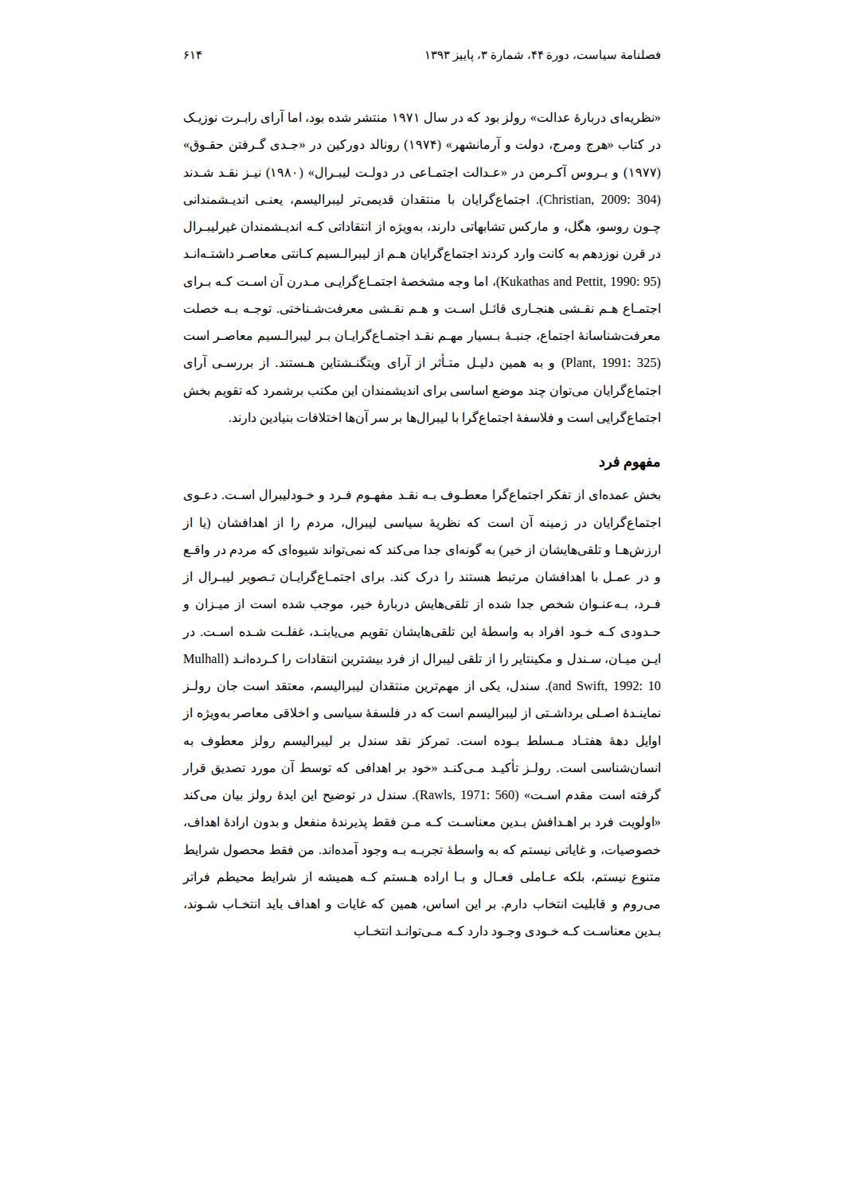فصلنامة سیاست، دورة ۴۴، شمارة ۳، پاییز ۱۳۹۳ ۶۱۴
«نظریه‌ای دربارۀ عدالت» رولز بود که در سال ۱۹۷۱ منتشر شده بود، اما آرای رابـرت نوزیـک در کتاب «هرج ومرج، دولت و آرمانشهر» (۱۹۷۴) رونالد دورکین در «جـدی گـرفتن حقـوق» (۱۹۷۷) و بـروس آکـرمن در «عـدالت اجتمـاعی در دولـت لیبـرال» (۱۹۸۰) نیـز نقـد شـدند (Christian, 2009: 304). اجتماع‌گرایان با منتقدان قدیمی‌تر لیبرالیسم، یعنـی اندیـشمندانی چـون روسو، هگل، و مارکس تشابهاتی دارند، به‌ویژه از انتقاداتی کـه اندیـشمندان غیرلیبـرال در قرن نوزدهم به کانت وارد کردند اجتماع‌گرایان هـم از لیبرالـسیم کـانتی معاصـر داشتـه‌انـد (Kukathas and Pettit, 1990: 95)، اما وجه مشخصۀ اجتمـاع‌گرایـی مـدرن آن اسـت کـه بـرای اجتمـاع هـم نقـشی هنجـاری قائـل اسـت و هـم نقـشی معرفت‌شـناختی. توجـه بـه خصلت معرفت‌شناسانۀ اجتماع، جنبـۀ بـسیار مهـم نقـد اجتمـاع‌گرایـان بـر لیبرالـسیم معاصـر است (Plant, 1991: 325) و به همین دلیـل متـأثر از آرای ویتگنـشتاین هـستند. از بررسـی آرای اجتماع‌گرایان می‌توان چند موضع اساسی برای اندیشمندان این مکتب برشمرد که تقویم بخش اجتماع‌گرایی است و فلاسفۀ اجتماع‌گرا با لیبرال‌ها بر سر آن‌ها اختلافات بنیادین دارند.
مفهوم فرد
بخش عمده‌ای از تفکر اجتماع‌گرا معطـوف بـه نقـد مفهـوم فـرد و خـودلیبرال اسـت. دعـوی اجتماع‌گرایان در زمینه آن است که نظریۀ سیاسی لیبرال، مردم را از اهدافشان (یا از ارزش‌هـا و تلقی‌هایشان از خیر) به گونه‌ای جدا می‌کند که نمی‌تواند شیوه‌ای که مردم در واقـع و در عمـل با اهدافشان مرتبط هستند را درک کند. برای اجتمـاع‌گرایـان تـصویر لیبـرال از فـرد، بـه‌عنـوان شخص جدا شده از تلقی‌هایش دربارۀ خیر، موجب شده است از میـزان و حـدودی کـه خـود افراد به واسطۀ این تلقی‌هایشان تقویم می‌یابنـد، غفلـت شـده اسـت. در ایـن میـان، سـندل و مکینتایر را از تلقی لیبرال از فرد بیشترین انتقادات را کـرده‌انـد (Mulhall and Swift, 1992: 10). سندل، یکی از مهم‌ترین منتقدان لیبرالیسم، معتقد است جان رولـز نماینـدۀ اصـلی برداشـتی از لیبرالیسم است که در فلسفۀ سیاسی و اخلاقی معاصر به‌ویژه از اوایل دهۀ هفتـاد مـسلط بـوده است. تمرکز نقد سندل بر لیبرالیسم رولز معطوف به انسان‌شناسی است. رولـز تأکیـد مـی‌کنـد «خود بر اهدافی که توسط آن مورد تصدیق قرار گرفته است مقدم اسـت» (Rawls, 1971: 560). سندل در توضیح این ایدۀ رولز بیان می‌کند «اولویت فرد بر اهـدافش بـدین معناسـت کـه مـن فقط پذیرندۀ منفعل و بدون ارادۀ اهداف، خصوصیات، و غایاتی نیستم که به واسطۀ تجربـه بـه وجود آمده‌اند. من فقط محصول شرایط متنوع نیستم، بلکه عـاملی فعـال و بـا اراده هـستم کـه همیشه از شرایط محیطم فراتر می‌روم و قابلیت انتخاب دارم. بر این اساس، همین که غایات و اهداف باید انتخـاب شـوند، بـدین معناسـت کـه خـودی وجـود دارد کـه مـی‌توانـد انتخـاب